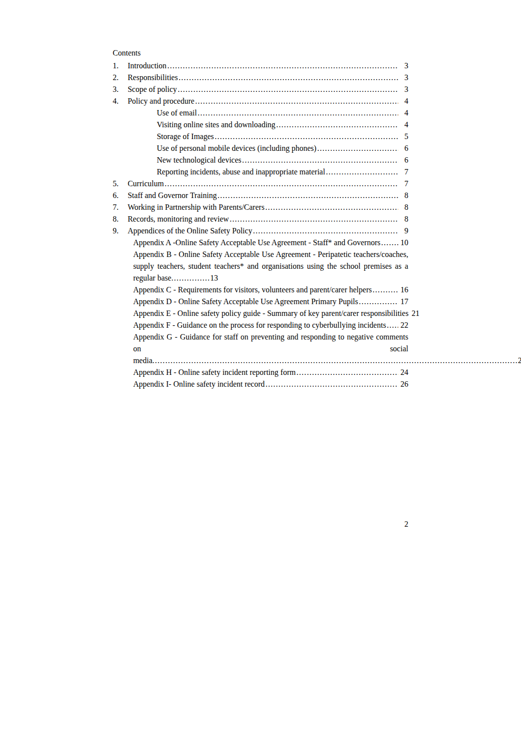Contents
1. Introduction ................................................................................................................................. 3
2. Responsibilities ............................................................................................................................. 3
3. Scope of policy ............................................................................................................................. 3
4. Policy and procedure ................................................................................................................... 4
Use of email .............................................................................................................. 4
Visiting online sites and downloading ..................................................................... 4
Storage of Images ....................................................................................................... 5
Use of personal mobile devices (including phones) .............................................. 6
New technological devices ......................................................................................... 6
Reporting incidents, abuse and inappropriate material ............................................ 7
5. Curriculum ................................................................................................................................... 7
6. Staff and Governor Training .............................................................................................. 8
7. Working in Partnership with Parents/Carers ......................................................................... 8
8. Records, monitoring and review ....................................................................................... 8
9. Appendices of the Online Safety Policy .............................................................................. 9
Appendix A -Online Safety Acceptable Use Agreement - Staff* and Governors ............................. 10
Appendix B - Online Safety Acceptable Use Agreement - Peripatetic teachers/coaches, supply teachers, student teachers* and organisations using the school premises as a regular base............... 13
Appendix C - Requirements for visitors, volunteers and parent/carer helpers ................................... 16
Appendix D - Online Safety Acceptable Use Agreement Primary Pupils ......................................... 17
Appendix E - Online safety policy guide - Summary of key parent/carer responsibilities ................ 21
Appendix F - Guidance on the process for responding to cyberbullying incidents ............................ 22
Appendix G - Guidance for staff on preventing and responding to negative comments on social media............................................................................................................................................. 23
Appendix H - Online safety incident reporting form ......................................................................... 24
Appendix I- Online safety incident record ......................................................................................... 26
2